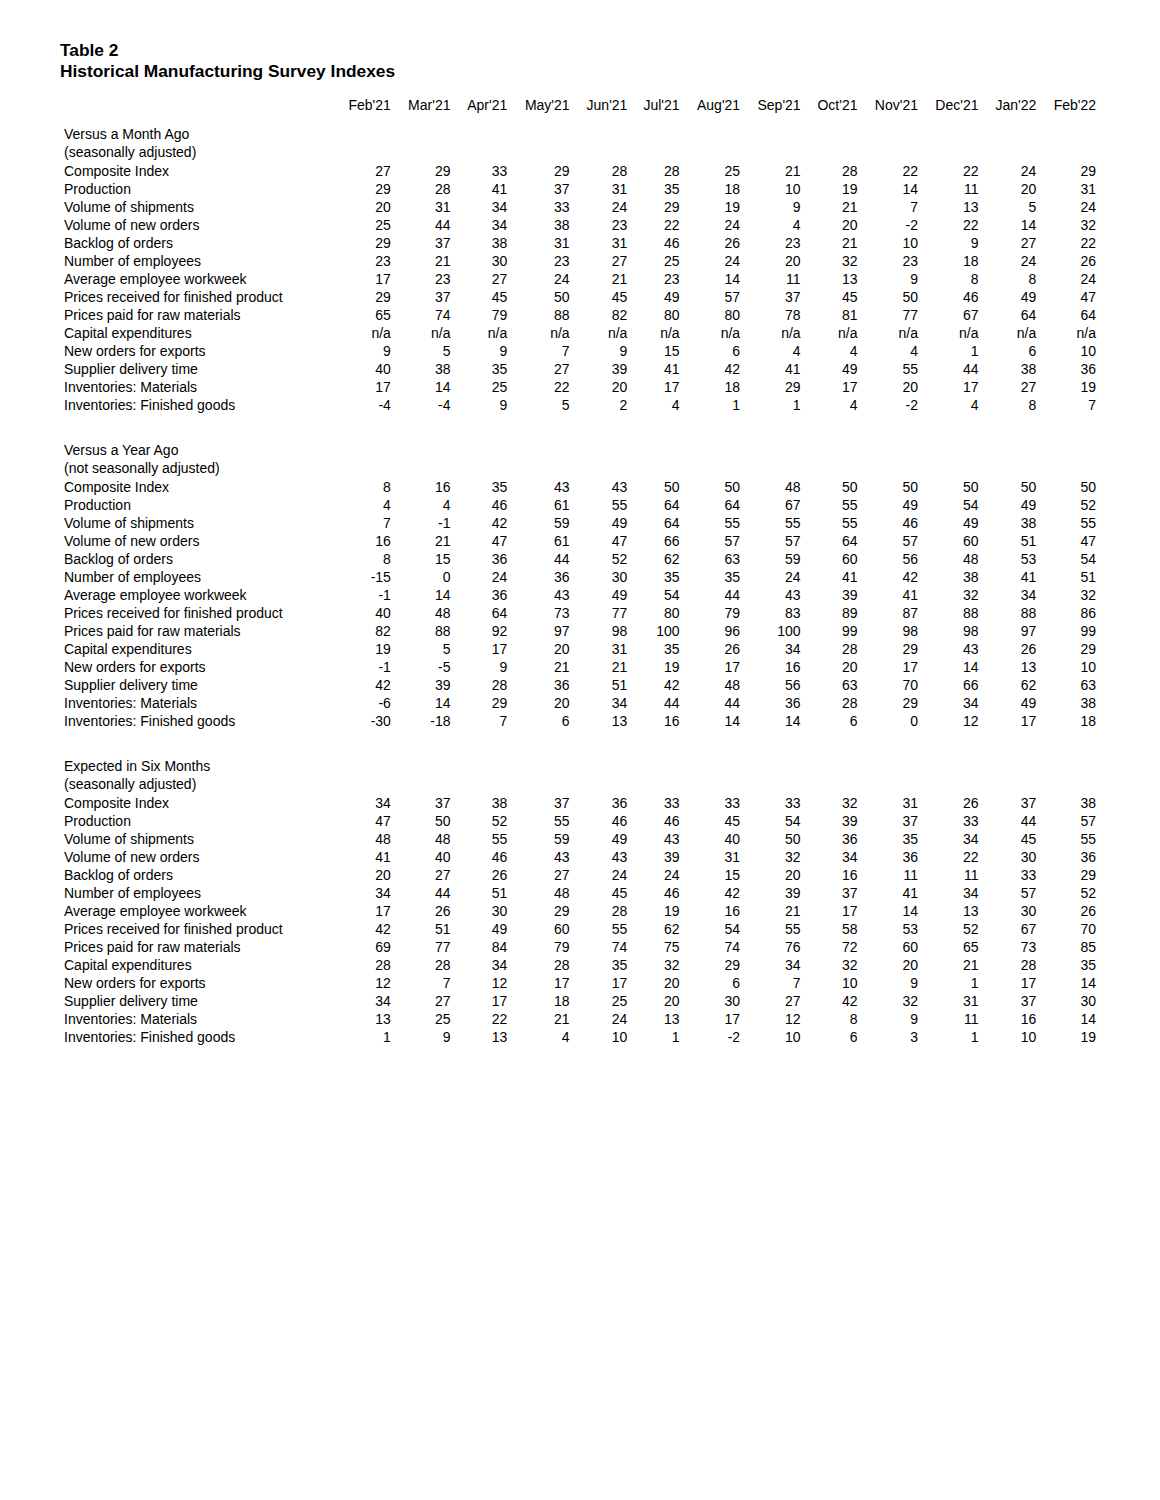Table 2
Historical Manufacturing Survey Indexes
| | Feb'21 | Mar'21 | Apr'21 | May'21 | Jun'21 | Jul'21 | Aug'21 | Sep'21 | Oct'21 | Nov'21 | Dec'21 | Jan'22 | Feb'22 |
| --- | --- | --- | --- | --- | --- | --- | --- | --- | --- | --- | --- | --- | --- |
| Versus a Month Ago | |
| (seasonally adjusted) | |
| Composite Index | 27 | 29 | 33 | 29 | 28 | 28 | 25 | 21 | 28 | 22 | 22 | 24 | 29 |
| Production | 29 | 28 | 41 | 37 | 31 | 35 | 18 | 10 | 19 | 14 | 11 | 20 | 31 |
| Volume of shipments | 20 | 31 | 34 | 33 | 24 | 29 | 19 | 9 | 21 | 7 | 13 | 5 | 24 |
| Volume of new orders | 25 | 44 | 34 | 38 | 23 | 22 | 24 | 4 | 20 | -2 | 22 | 14 | 32 |
| Backlog of orders | 29 | 37 | 38 | 31 | 31 | 46 | 26 | 23 | 21 | 10 | 9 | 27 | 22 |
| Number of employees | 23 | 21 | 30 | 23 | 27 | 25 | 24 | 20 | 32 | 23 | 18 | 24 | 26 |
| Average employee workweek | 17 | 23 | 27 | 24 | 21 | 23 | 14 | 11 | 13 | 9 | 8 | 8 | 24 |
| Prices received for finished product | 29 | 37 | 45 | 50 | 45 | 49 | 57 | 37 | 45 | 50 | 46 | 49 | 47 |
| Prices paid for raw materials | 65 | 74 | 79 | 88 | 82 | 80 | 80 | 78 | 81 | 77 | 67 | 64 | 64 |
| Capital expenditures | n/a | n/a | n/a | n/a | n/a | n/a | n/a | n/a | n/a | n/a | n/a | n/a | n/a |
| New orders for exports | 9 | 5 | 9 | 7 | 9 | 15 | 6 | 4 | 4 | 4 | 1 | 6 | 10 |
| Supplier delivery time | 40 | 38 | 35 | 27 | 39 | 41 | 42 | 41 | 49 | 55 | 44 | 38 | 36 |
| Inventories: Materials | 17 | 14 | 25 | 22 | 20 | 17 | 18 | 29 | 17 | 20 | 17 | 27 | 19 |
| Inventories: Finished goods | -4 | -4 | 9 | 5 | 2 | 4 | 1 | 1 | 4 | -2 | 4 | 8 | 7 |
| Versus a Year Ago | |
| (not seasonally adjusted) | |
| Composite Index | 8 | 16 | 35 | 43 | 43 | 50 | 50 | 48 | 50 | 50 | 50 | 50 | 50 |
| Production | 4 | 4 | 46 | 61 | 55 | 64 | 64 | 67 | 55 | 49 | 54 | 49 | 52 |
| Volume of shipments | 7 | -1 | 42 | 59 | 49 | 64 | 55 | 55 | 55 | 46 | 49 | 38 | 55 |
| Volume of new orders | 16 | 21 | 47 | 61 | 47 | 66 | 57 | 57 | 64 | 57 | 60 | 51 | 47 |
| Backlog of orders | 8 | 15 | 36 | 44 | 52 | 62 | 63 | 59 | 60 | 56 | 48 | 53 | 54 |
| Number of employees | -15 | 0 | 24 | 36 | 30 | 35 | 35 | 24 | 41 | 42 | 38 | 41 | 51 |
| Average employee workweek | -1 | 14 | 36 | 43 | 49 | 54 | 44 | 43 | 39 | 41 | 32 | 34 | 32 |
| Prices received for finished product | 40 | 48 | 64 | 73 | 77 | 80 | 79 | 83 | 89 | 87 | 88 | 88 | 86 |
| Prices paid for raw materials | 82 | 88 | 92 | 97 | 98 | 100 | 96 | 100 | 99 | 98 | 98 | 97 | 99 |
| Capital expenditures | 19 | 5 | 17 | 20 | 31 | 35 | 26 | 34 | 28 | 29 | 43 | 26 | 29 |
| New orders for exports | -1 | -5 | 9 | 21 | 21 | 19 | 17 | 16 | 20 | 17 | 14 | 13 | 10 |
| Supplier delivery time | 42 | 39 | 28 | 36 | 51 | 42 | 48 | 56 | 63 | 70 | 66 | 62 | 63 |
| Inventories: Materials | -6 | 14 | 29 | 20 | 34 | 44 | 44 | 36 | 28 | 29 | 34 | 49 | 38 |
| Inventories: Finished goods | -30 | -18 | 7 | 6 | 13 | 16 | 14 | 14 | 6 | 0 | 12 | 17 | 18 |
| Expected in Six Months | |
| (seasonally adjusted) | |
| Composite Index | 34 | 37 | 38 | 37 | 36 | 33 | 33 | 33 | 32 | 31 | 26 | 37 | 38 |
| Production | 47 | 50 | 52 | 55 | 46 | 46 | 45 | 54 | 39 | 37 | 33 | 44 | 57 |
| Volume of shipments | 48 | 48 | 55 | 59 | 49 | 43 | 40 | 50 | 36 | 35 | 34 | 45 | 55 |
| Volume of new orders | 41 | 40 | 46 | 43 | 43 | 39 | 31 | 32 | 34 | 36 | 22 | 30 | 36 |
| Backlog of orders | 20 | 27 | 26 | 27 | 24 | 24 | 15 | 20 | 16 | 11 | 11 | 33 | 29 |
| Number of employees | 34 | 44 | 51 | 48 | 45 | 46 | 42 | 39 | 37 | 41 | 34 | 57 | 52 |
| Average employee workweek | 17 | 26 | 30 | 29 | 28 | 19 | 16 | 21 | 17 | 14 | 13 | 30 | 26 |
| Prices received for finished product | 42 | 51 | 49 | 60 | 55 | 62 | 54 | 55 | 58 | 53 | 52 | 67 | 70 |
| Prices paid for raw materials | 69 | 77 | 84 | 79 | 74 | 75 | 74 | 76 | 72 | 60 | 65 | 73 | 85 |
| Capital expenditures | 28 | 28 | 34 | 28 | 35 | 32 | 29 | 34 | 32 | 20 | 21 | 28 | 35 |
| New orders for exports | 12 | 7 | 12 | 17 | 17 | 20 | 6 | 7 | 10 | 9 | 1 | 17 | 14 |
| Supplier delivery time | 34 | 27 | 17 | 18 | 25 | 20 | 30 | 27 | 42 | 32 | 31 | 37 | 30 |
| Inventories: Materials | 13 | 25 | 22 | 21 | 24 | 13 | 17 | 12 | 8 | 9 | 11 | 16 | 14 |
| Inventories: Finished goods | 1 | 9 | 13 | 4 | 10 | 1 | -2 | 10 | 6 | 3 | 1 | 10 | 19 |